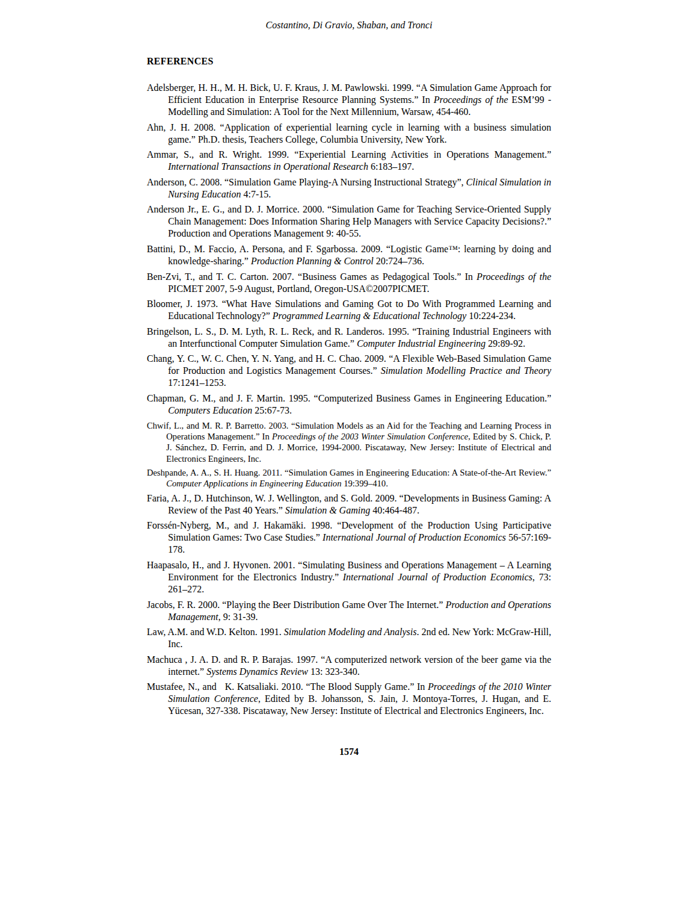Costantino, Di Gravio, Shaban, and Tronci
REFERENCES
Adelsberger, H. H., M. H. Bick, U. F. Kraus, J. M. Pawlowski. 1999. “A Simulation Game Approach for Efficient Education in Enterprise Resource Planning Systems.” In Proceedings of the ESM’99 - Modelling and Simulation: A Tool for the Next Millennium, Warsaw, 454-460.
Ahn, J. H. 2008. “Application of experiential learning cycle in learning with a business simulation game.” Ph.D. thesis, Teachers College, Columbia University, New York.
Ammar, S., and R. Wright. 1999. “Experiential Learning Activities in Operations Management.” International Transactions in Operational Research 6:183–197.
Anderson, C. 2008. “Simulation Game Playing-A Nursing Instructional Strategy”, Clinical Simulation in Nursing Education 4:7-15.
Anderson Jr., E. G., and D. J. Morrice. 2000. “Simulation Game for Teaching Service-Oriented Supply Chain Management: Does Information Sharing Help Managers with Service Capacity Decisions?.” Production and Operations Management 9: 40-55.
Battini, D., M. Faccio, A. Persona, and F. Sgarbossa. 2009. “Logistic Game™: learning by doing and knowledge-sharing.” Production Planning & Control 20:724–736.
Ben-Zvi, T., and T. C. Carton. 2007. “Business Games as Pedagogical Tools.” In Proceedings of the PICMET 2007, 5-9 August, Portland, Oregon-USA©2007PICMET.
Bloomer, J. 1973. “What Have Simulations and Gaming Got to Do With Programmed Learning and Educational Technology?” Programmed Learning & Educational Technology 10:224-234.
Bringelson, L. S., D. M. Lyth, R. L. Reck, and R. Landeros. 1995. “Training Industrial Engineers with an Interfunctional Computer Simulation Game.” Computer Industrial Engineering 29:89-92.
Chang, Y. C., W. C. Chen, Y. N. Yang, and H. C. Chao. 2009. “A Flexible Web-Based Simulation Game for Production and Logistics Management Courses.” Simulation Modelling Practice and Theory 17:1241–1253.
Chapman, G. M., and J. F. Martin. 1995. “Computerized Business Games in Engineering Education.” Computers Education 25:67-73.
Chwif, L., and M. R. P. Barretto. 2003. “Simulation Models as an Aid for the Teaching and Learning Process in Operations Management.” In Proceedings of the 2003 Winter Simulation Conference, Edited by S. Chick, P. J. Sánchez, D. Ferrin, and D. J. Morrice, 1994-2000. Piscataway, New Jersey: Institute of Electrical and Electronics Engineers, Inc.
Deshpande, A. A., S. H. Huang. 2011. “Simulation Games in Engineering Education: A State-of-the-Art Review.” Computer Applications in Engineering Education 19:399–410.
Faria, A. J., D. Hutchinson, W. J. Wellington, and S. Gold. 2009. “Developments in Business Gaming: A Review of the Past 40 Years.” Simulation & Gaming 40:464-487.
Forssén-Nyberg, M., and J. Hakamäki. 1998. “Development of the Production Using Participative Simulation Games: Two Case Studies.” International Journal of Production Economics 56-57:169-178.
Haapasalo, H., and J. Hyvonen. 2001. “Simulating Business and Operations Management – A Learning Environment for the Electronics Industry.” International Journal of Production Economics, 73: 261–272.
Jacobs, F. R. 2000. “Playing the Beer Distribution Game Over The Internet.” Production and Operations Management, 9: 31-39.
Law, A.M. and W.D. Kelton. 1991. Simulation Modeling and Analysis. 2nd ed. New York: McGraw-Hill, Inc.
Machuca , J. A. D. and R. P. Barajas. 1997. “A computerized network version of the beer game via the internet.” Systems Dynamics Review 13: 323-340.
Mustafee, N., and K. Katsaliaki. 2010. “The Blood Supply Game.” In Proceedings of the 2010 Winter Simulation Conference, Edited by B. Johansson, S. Jain, J. Montoya-Torres, J. Hugan, and E. Yücesan, 327-338. Piscataway, New Jersey: Institute of Electrical and Electronics Engineers, Inc.
1574